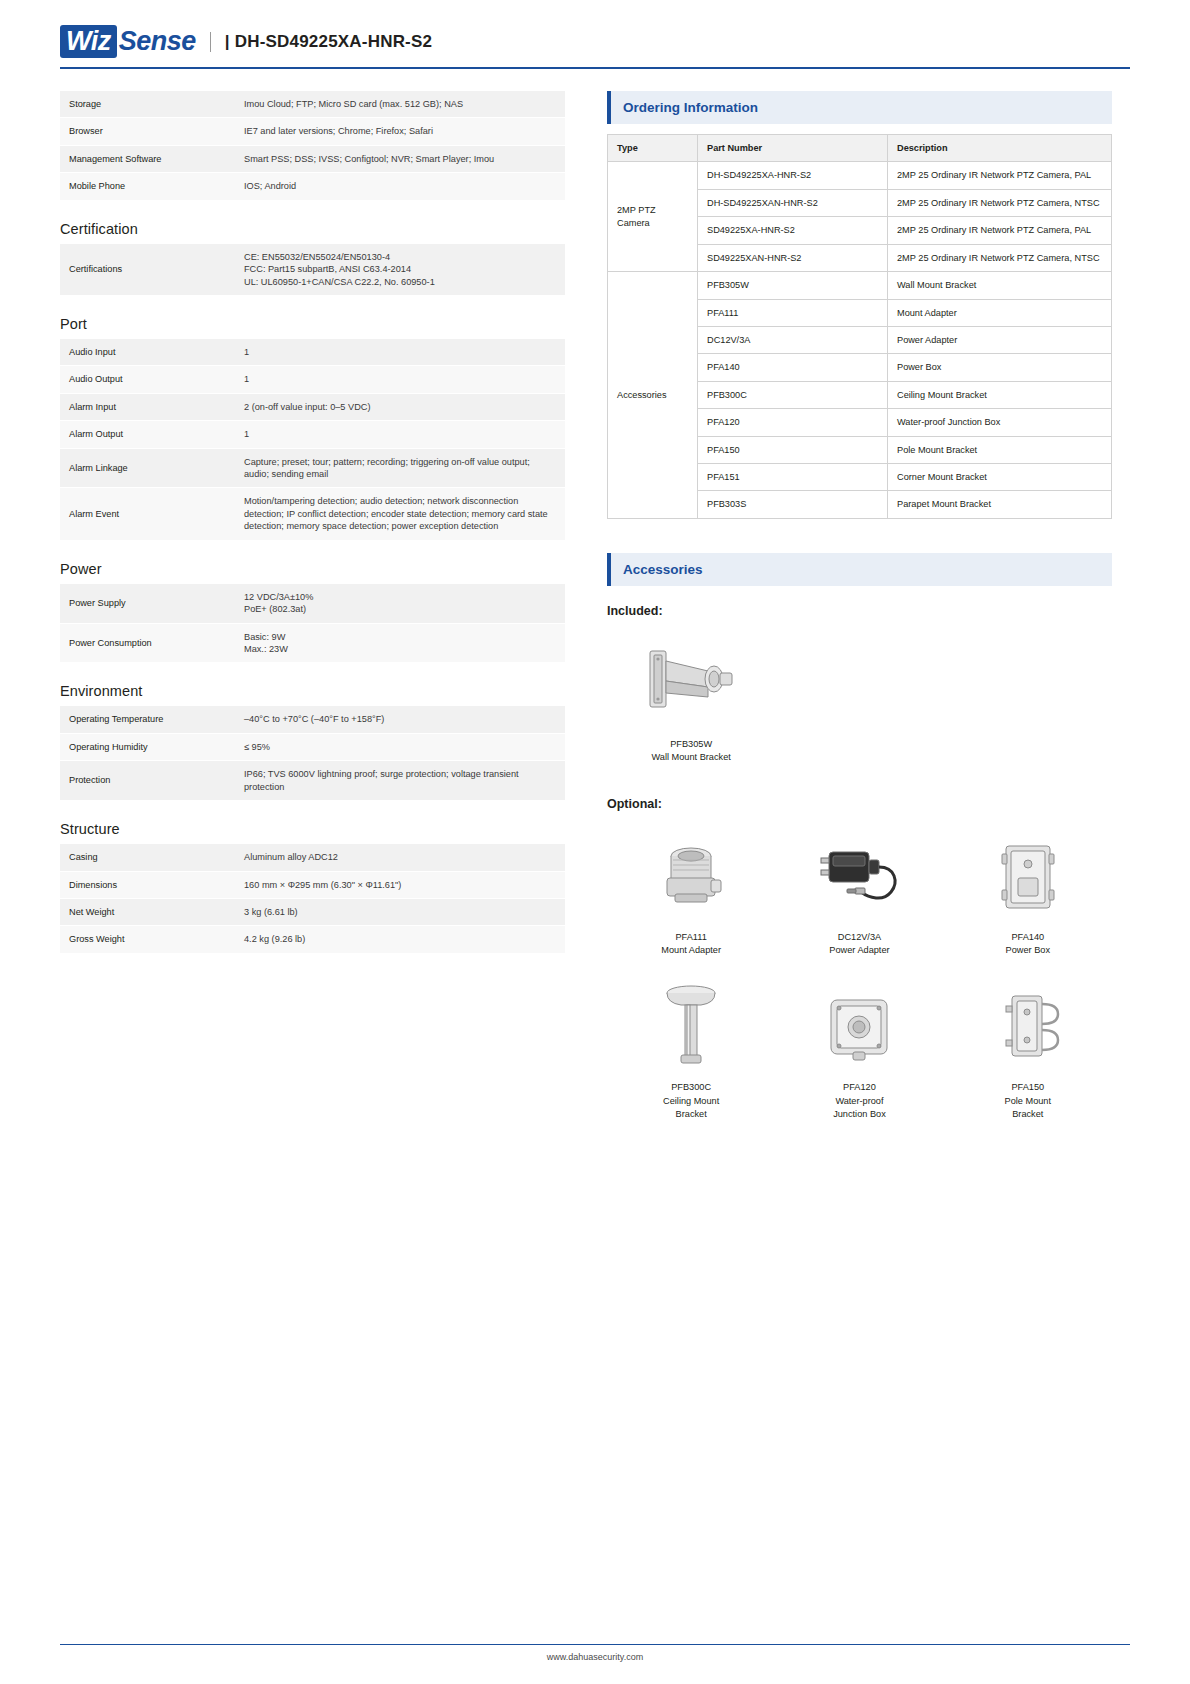Wiz Sense
| DH-SD49225XA-HNR-S2
| Storage | Imou Cloud; FTP; Micro SD card (max. 512 GB); NAS |
| Browser | IE7 and later versions; Chrome; Firefox; Safari |
| Management Software | Smart PSS; DSS; IVSS; Configtool; NVR; Smart Player; Imou |
| Mobile Phone | IOS; Android |
Certification
| Certifications | CE: EN55032/EN55024/EN50130-4 FCC: Part15 subpartB, ANSI C63.4-2014 UL: UL60950-1+CAN/CSA C22.2, No. 60950-1 |
Port
| Audio Input | 1 |
| Audio Output | 1 |
| Alarm Input | 2 (on-off value input: 0–5 VDC) |
| Alarm Output | 1 |
| Alarm Linkage | Capture; preset; tour; pattern; recording; triggering on-off value output; audio; sending email |
| Alarm Event | Motion/tampering detection; audio detection; network disconnection detection; IP conflict detection; encoder state detection; memory card state detection; memory space detection; power exception detection |
Power
| Power Supply | 12 VDC/3A±10% PoE+ (802.3at) |
| Power Consumption | Basic: 9W Max.: 23W |
Environment
| Operating Temperature | –40°C to +70°C (–40°F to +158°F) |
| Operating Humidity | ≤ 95% |
| Protection | IP66; TVS 6000V lightning proof; surge protection; voltage transient protection |
Structure
| Casing | Aluminum alloy ADC12 |
| Dimensions | 160 mm × Φ295 mm (6.30" × Φ11.61") |
| Net Weight | 3 kg (6.61 lb) |
| Gross Weight | 4.2 kg (9.26 lb) |
Ordering Information
| Type | Part Number | Description |
| --- | --- | --- |
| 2MP PTZ Camera | DH-SD49225XA-HNR-S2 | 2MP 25 Ordinary IR Network PTZ Camera, PAL |
| DH-SD49225XAN-HNR-S2 | 2MP 25 Ordinary IR Network PTZ Camera, NTSC |
| SD49225XA-HNR-S2 | 2MP 25 Ordinary IR Network PTZ Camera, PAL |
| SD49225XAN-HNR-S2 | 2MP 25 Ordinary IR Network PTZ Camera, NTSC |
| Accessories | PFB305W | Wall Mount Bracket |
| PFA111 | Mount Adapter |
| DC12V/3A | Power Adapter |
| PFA140 | Power Box |
| PFB300C | Ceiling Mount Bracket |
| PFA120 | Water-proof Junction Box |
| PFA150 | Pole Mount Bracket |
| PFA151 | Corner Mount Bracket |
| PFB303S | Parapet Mount Bracket |
Accessories
Included:
PFB305W
Wall Mount Bracket
Optional:
PFA111
Mount Adapter
DC12V/3A
Power Adapter
PFA140
Power Box
PFB300C
Ceiling Mount
Bracket
PFA120
Water-proof
Junction Box
PFA150
Pole Mount
Bracket
www.dahuasecurity.com